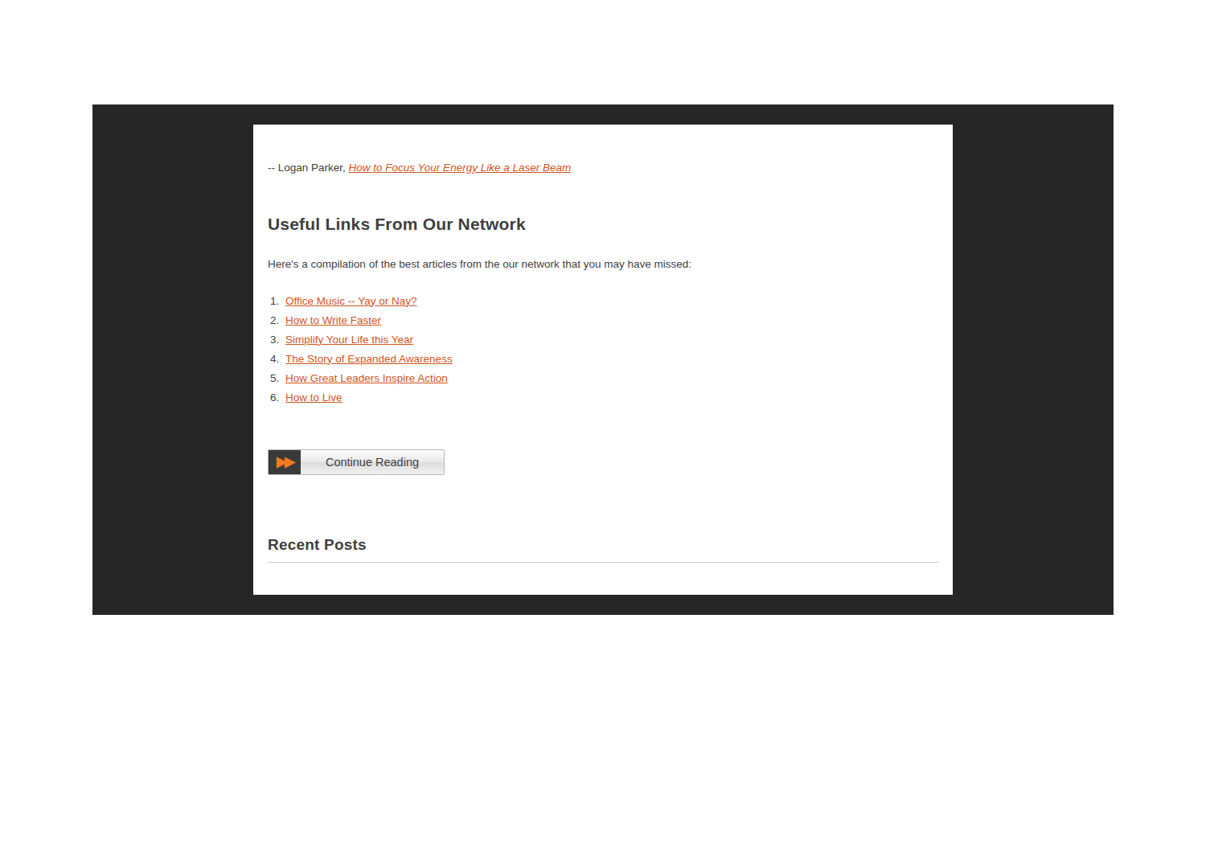-- Logan Parker, How to Focus Your Energy Like a Laser Beam
Useful Links From Our Network
Here's a compilation of the best articles from the our network that you may have missed:
Office Music -- Yay or Nay?
How to Write Faster
Simplify Your Life this Year
The Story of Expanded Awareness
How Great Leaders Inspire Action
How to Live
▶▶ Continue Reading
Recent Posts